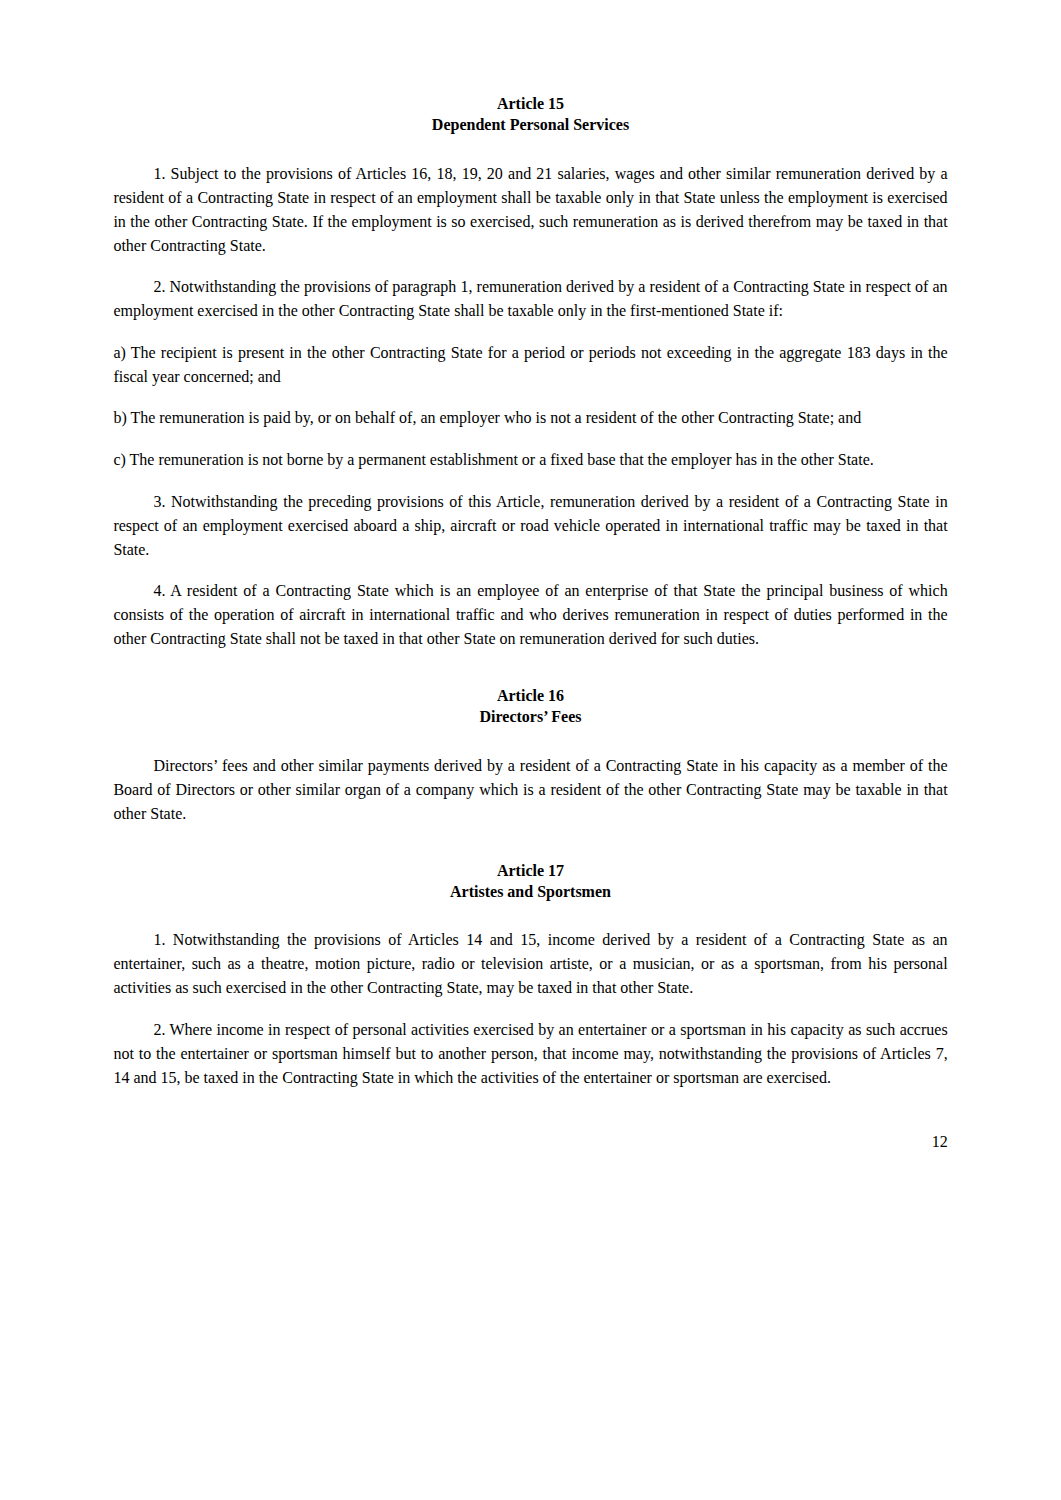Article 15 Dependent Personal Services
1. Subject to the provisions of Articles 16, 18, 19, 20 and 21 salaries, wages and other similar remuneration derived by a resident of a Contracting State in respect of an employment shall be taxable only in that State unless the employment is exercised in the other Contracting State. If the employment is so exercised, such remuneration as is derived therefrom may be taxed in that other Contracting State.
2. Notwithstanding the provisions of paragraph 1, remuneration derived by a resident of a Contracting State in respect of an employment exercised in the other Contracting State shall be taxable only in the first-mentioned State if:
a) The recipient is present in the other Contracting State for a period or periods not exceeding in the aggregate 183 days in the fiscal year concerned; and
b) The remuneration is paid by, or on behalf of, an employer who is not a resident of the other Contracting State; and
c) The remuneration is not borne by a permanent establishment or a fixed base that the employer has in the other State.
3. Notwithstanding the preceding provisions of this Article, remuneration derived by a resident of a Contracting State in respect of an employment exercised aboard a ship, aircraft or road vehicle operated in international traffic may be taxed in that State.
4. A resident of a Contracting State which is an employee of an enterprise of that State the principal business of which consists of the operation of aircraft in international traffic and who derives remuneration in respect of duties performed in the other Contracting State shall not be taxed in that other State on remuneration derived for such duties.
Article 16 Directors’ Fees
Directors’ fees and other similar payments derived by a resident of a Contracting State in his capacity as a member of the Board of Directors or other similar organ of a company which is a resident of the other Contracting State may be taxable in that other State.
Article 17 Artistes and Sportsmen
1. Notwithstanding the provisions of Articles 14 and 15, income derived by a resident of a Contracting State as an entertainer, such as a theatre, motion picture, radio or television artiste, or a musician, or as a sportsman, from his personal activities as such exercised in the other Contracting State, may be taxed in that other State.
2. Where income in respect of personal activities exercised by an entertainer or a sportsman in his capacity as such accrues not to the entertainer or sportsman himself but to another person, that income may, notwithstanding the provisions of Articles 7, 14 and 15, be taxed in the Contracting State in which the activities of the entertainer or sportsman are exercised.
12